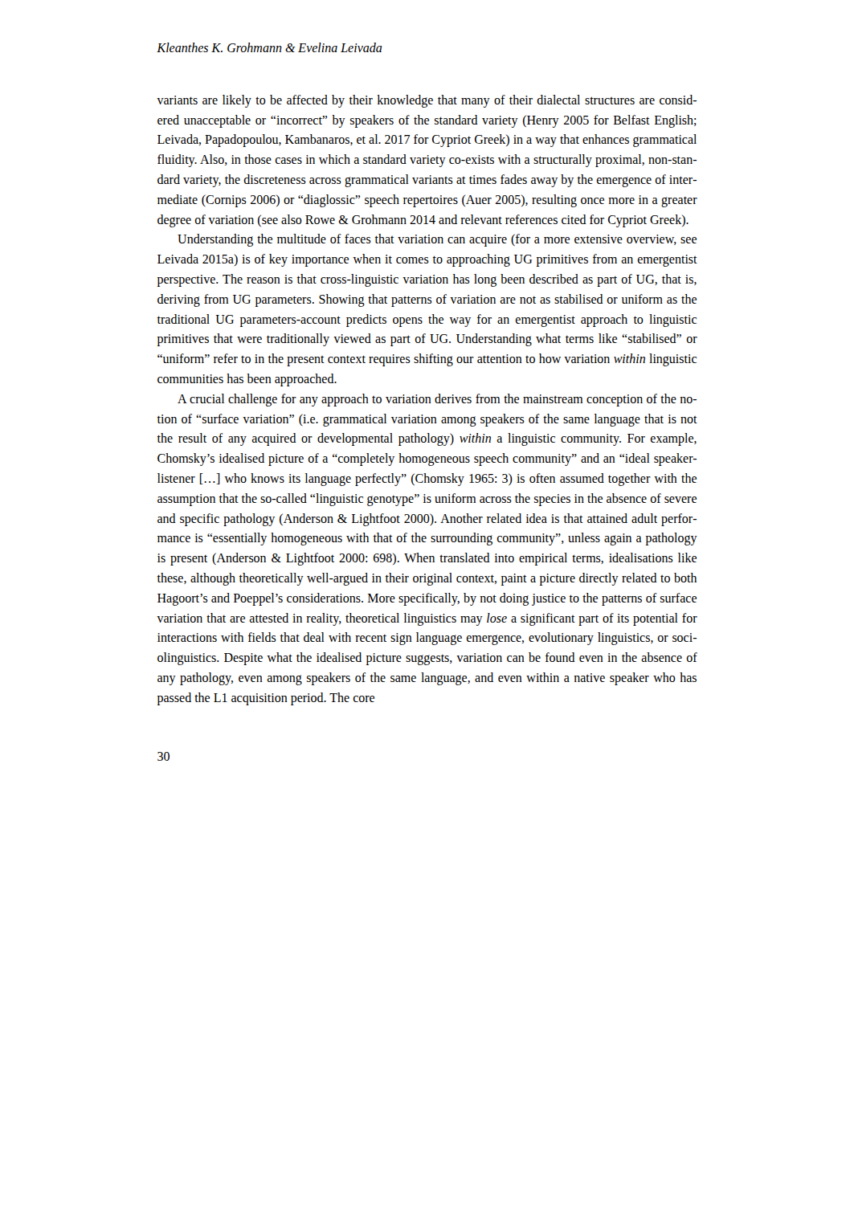Kleanthes K. Grohmann & Evelina Leivada
variants are likely to be affected by their knowledge that many of their dialectal structures are considered unacceptable or “incorrect” by speakers of the standard variety (Henry 2005 for Belfast English; Leivada, Papadopoulou, Kambanaros, et al. 2017 for Cypriot Greek) in a way that enhances grammatical fluidity. Also, in those cases in which a standard variety co-exists with a structurally proximal, non-standard variety, the discreteness across grammatical variants at times fades away by the emergence of intermediate (Cornips 2006) or “diaglossic” speech repertoires (Auer 2005), resulting once more in a greater degree of variation (see also Rowe & Grohmann 2014 and relevant references cited for Cypriot Greek).
Understanding the multitude of faces that variation can acquire (for a more extensive overview, see Leivada 2015a) is of key importance when it comes to approaching UG primitives from an emergentist perspective. The reason is that cross-linguistic variation has long been described as part of UG, that is, deriving from UG parameters. Showing that patterns of variation are not as stabilised or uniform as the traditional UG parameters-account predicts opens the way for an emergentist approach to linguistic primitives that were traditionally viewed as part of UG. Understanding what terms like “stabilised” or “uniform” refer to in the present context requires shifting our attention to how variation within linguistic communities has been approached.
A crucial challenge for any approach to variation derives from the mainstream conception of the notion of “surface variation” (i.e. grammatical variation among speakers of the same language that is not the result of any acquired or developmental pathology) within a linguistic community. For example, Chomsky’s idealised picture of a “completely homogeneous speech community” and an “ideal speaker-listener […] who knows its language perfectly” (Chomsky 1965: 3) is often assumed together with the assumption that the so-called “linguistic genotype” is uniform across the species in the absence of severe and specific pathology (Anderson & Lightfoot 2000). Another related idea is that attained adult performance is “essentially homogeneous with that of the surrounding community”, unless again a pathology is present (Anderson & Lightfoot 2000: 698). When translated into empirical terms, idealisations like these, although theoretically well-argued in their original context, paint a picture directly related to both Hagoort’s and Poeppel’s considerations. More specifically, by not doing justice to the patterns of surface variation that are attested in reality, theoretical linguistics may lose a significant part of its potential for interactions with fields that deal with recent sign language emergence, evolutionary linguistics, or sociolinguistics. Despite what the idealised picture suggests, variation can be found even in the absence of any pathology, even among speakers of the same language, and even within a native speaker who has passed the L1 acquisition period. The core
30